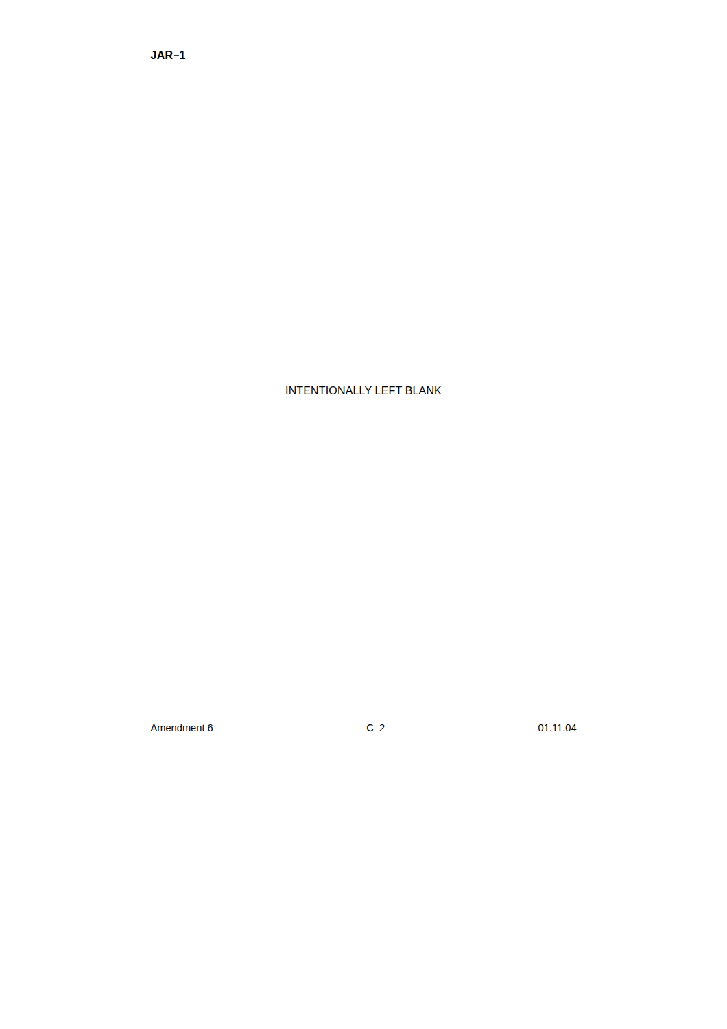JAR–1
INTENTIONALLY LEFT BLANK
Amendment 6 C–2 01.11.04